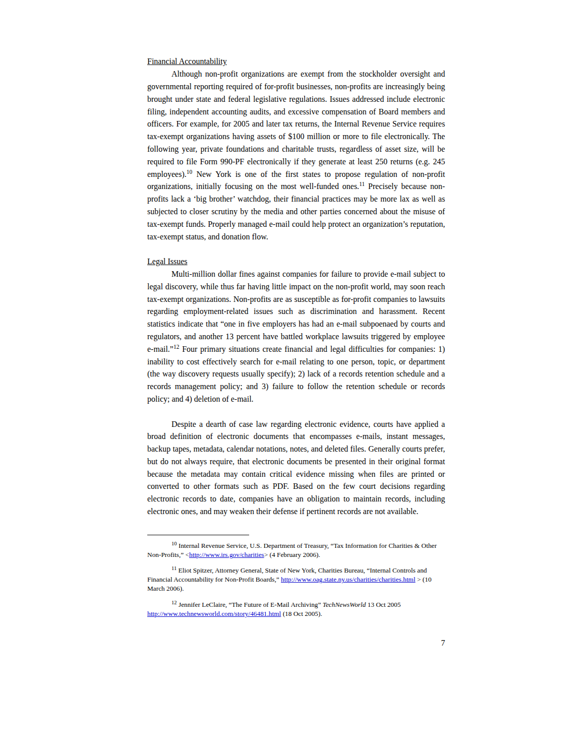Financial Accountability
Although non-profit organizations are exempt from the stockholder oversight and governmental reporting required of for-profit businesses, non-profits are increasingly being brought under state and federal legislative regulations. Issues addressed include electronic filing, independent accounting audits, and excessive compensation of Board members and officers. For example, for 2005 and later tax returns, the Internal Revenue Service requires tax-exempt organizations having assets of $100 million or more to file electronically. The following year, private foundations and charitable trusts, regardless of asset size, will be required to file Form 990-PF electronically if they generate at least 250 returns (e.g. 245 employees).10 New York is one of the first states to propose regulation of non-profit organizations, initially focusing on the most well-funded ones.11 Precisely because non-profits lack a ‘big brother’ watchdog, their financial practices may be more lax as well as subjected to closer scrutiny by the media and other parties concerned about the misuse of tax-exempt funds. Properly managed e-mail could help protect an organization’s reputation, tax-exempt status, and donation flow.
Legal Issues
Multi-million dollar fines against companies for failure to provide e-mail subject to legal discovery, while thus far having little impact on the non-profit world, may soon reach tax-exempt organizations. Non-profits are as susceptible as for-profit companies to lawsuits regarding employment-related issues such as discrimination and harassment. Recent statistics indicate that “one in five employers has had an e-mail subpoenaed by courts and regulators, and another 13 percent have battled workplace lawsuits triggered by employee e-mail.”12 Four primary situations create financial and legal difficulties for companies: 1) inability to cost effectively search for e-mail relating to one person, topic, or department (the way discovery requests usually specify); 2) lack of a records retention schedule and a records management policy; and 3) failure to follow the retention schedule or records policy; and 4) deletion of e-mail.
Despite a dearth of case law regarding electronic evidence, courts have applied a broad definition of electronic documents that encompasses e-mails, instant messages, backup tapes, metadata, calendar notations, notes, and deleted files. Generally courts prefer, but do not always require, that electronic documents be presented in their original format because the metadata may contain critical evidence missing when files are printed or converted to other formats such as PDF. Based on the few court decisions regarding electronic records to date, companies have an obligation to maintain records, including electronic ones, and may weaken their defense if pertinent records are not available.
10 Internal Revenue Service, U.S. Department of Treasury, “Tax Information for Charities & Other Non-Profits,” <http://www.irs.gov/charities> (4 February 2006).
11 Eliot Spitzer, Attorney General, State of New York, Charities Bureau, “Internal Controls and Financial Accountability for Non-Profit Boards,” http://www.oag.state.ny.us/charities/charities.html > (10 March 2006).
12 Jennifer LeClaire, “The Future of E-Mail Archiving” TechNewsWorld 13 Oct 2005 http://www.technewsworld.com/story/46481.html (18 Oct 2005).
7